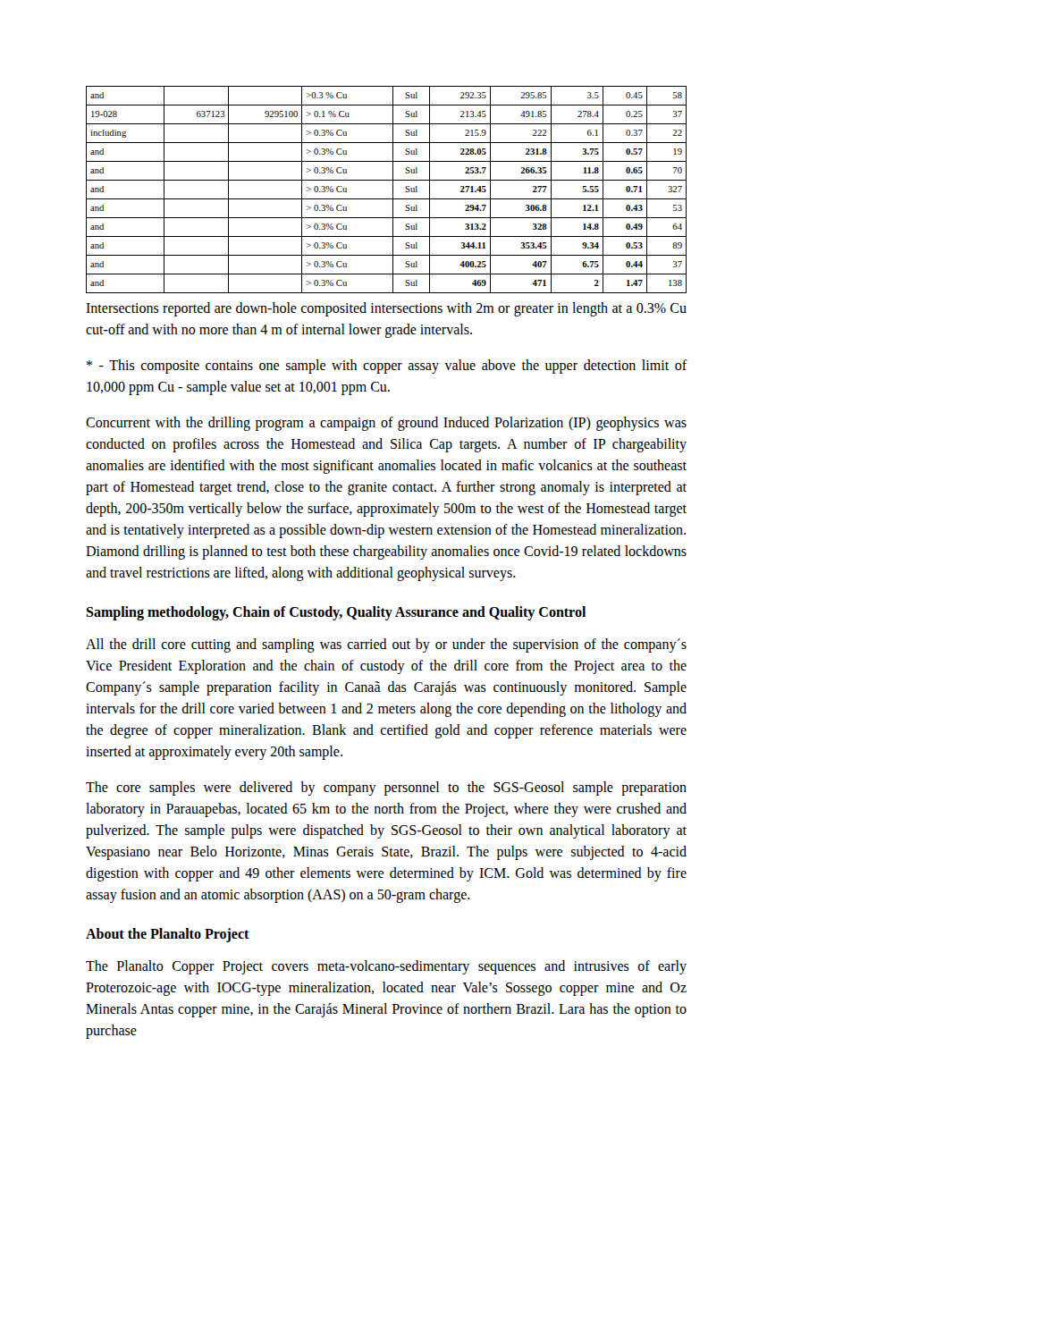| and | | | >0.3 % Cu | Sul | 292.35 | 295.85 | 3.5 | 0.45 | 58 |
| 19-028 | 637123 | 9295100 | > 0.1 % Cu | Sul | 213.45 | 491.85 | 278.4 | 0.25 | 37 |
| including | | | > 0.3% Cu | Sul | 215.9 | 222 | 6.1 | 0.37 | 22 |
| and | | | > 0.3% Cu | Sul | 228.05 | 231.8 | 3.75 | 0.57 | 19 |
| and | | | > 0.3% Cu | Sul | 253.7 | 266.35 | 11.8 | 0.65 | 70 |
| and | | | > 0.3% Cu | Sul | 271.45 | 277 | 5.55 | 0.71 | 327 |
| and | | | > 0.3% Cu | Sul | 294.7 | 306.8 | 12.1 | 0.43 | 53 |
| and | | | > 0.3% Cu | Sul | 313.2 | 328 | 14.8 | 0.49 | 64 |
| and | | | > 0.3% Cu | Sul | 344.11 | 353.45 | 9.34 | 0.53 | 89 |
| and | | | > 0.3% Cu | Sul | 400.25 | 407 | 6.75 | 0.44 | 37 |
| and | | | > 0.3% Cu | Sul | 469 | 471 | 2 | 1.47 | 138 |
Intersections reported are down-hole composited intersections with 2m or greater in length at a 0.3% Cu cut-off and with no more than 4 m of internal lower grade intervals.
* - This composite contains one sample with copper assay value above the upper detection limit of 10,000 ppm Cu - sample value set at 10,001 ppm Cu.
Concurrent with the drilling program a campaign of ground Induced Polarization (IP) geophysics was conducted on profiles across the Homestead and Silica Cap targets. A number of IP chargeability anomalies are identified with the most significant anomalies located in mafic volcanics at the southeast part of Homestead target trend, close to the granite contact. A further strong anomaly is interpreted at depth, 200-350m vertically below the surface, approximately 500m to the west of the Homestead target and is tentatively interpreted as a possible down-dip western extension of the Homestead mineralization. Diamond drilling is planned to test both these chargeability anomalies once Covid-19 related lockdowns and travel restrictions are lifted, along with additional geophysical surveys.
Sampling methodology, Chain of Custody, Quality Assurance and Quality Control
All the drill core cutting and sampling was carried out by or under the supervision of the company´s Vice President Exploration and the chain of custody of the drill core from the Project area to the Company´s sample preparation facility in Canaã das Carajás was continuously monitored. Sample intervals for the drill core varied between 1 and 2 meters along the core depending on the lithology and the degree of copper mineralization. Blank and certified gold and copper reference materials were inserted at approximately every 20th sample.
The core samples were delivered by company personnel to the SGS-Geosol sample preparation laboratory in Parauapebas, located 65 km to the north from the Project, where they were crushed and pulverized. The sample pulps were dispatched by SGS-Geosol to their own analytical laboratory at Vespasiano near Belo Horizonte, Minas Gerais State, Brazil. The pulps were subjected to 4-acid digestion with copper and 49 other elements were determined by ICM. Gold was determined by fire assay fusion and an atomic absorption (AAS) on a 50-gram charge.
About the Planalto Project
The Planalto Copper Project covers meta-volcano-sedimentary sequences and intrusives of early Proterozoic-age with IOCG-type mineralization, located near Vale’s Sossego copper mine and Oz Minerals Antas copper mine, in the Carajás Mineral Province of northern Brazil. Lara has the option to purchase